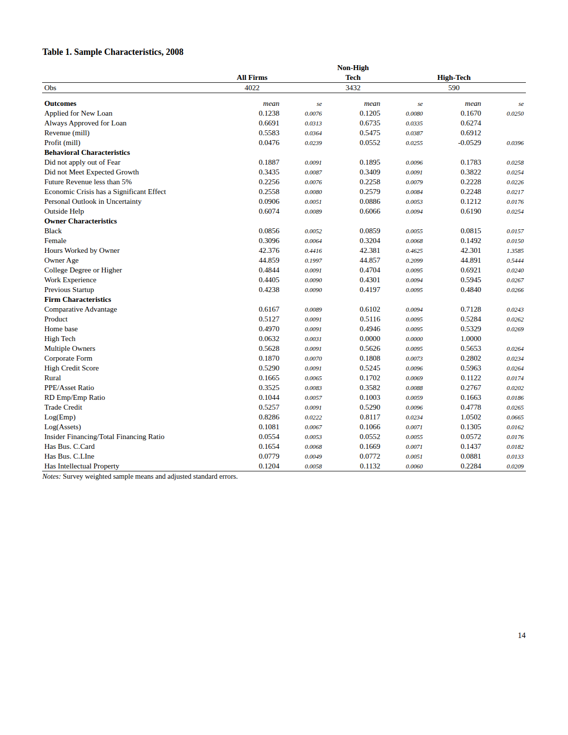Table 1. Sample Characteristics, 2008
| | | | Non-High | | | |
| | All Firms | | Tech | | High-Tech | |
| Obs | 4022 | | 3432 | | 590 | |
| Outcomes | mean | se | mean | se | mean | se |
| Applied for New Loan | 0.1238 | 0.0076 | 0.1205 | 0.0080 | 0.1670 | 0.0250 |
| Always Approved for Loan | 0.6691 | 0.0313 | 0.6735 | 0.0335 | 0.6274 | |
| Revenue (mill) | 0.5583 | 0.0364 | 0.5475 | 0.0387 | 0.6912 | |
| Profit (mill) | 0.0476 | 0.0239 | 0.0552 | 0.0255 | -0.0529 | 0.0396 |
| Behavioral Characteristics | |
| Did not apply out of Fear | 0.1887 | 0.0091 | 0.1895 | 0.0096 | 0.1783 | 0.0258 |
| Did not Meet Expected Growth | 0.3435 | 0.0087 | 0.3409 | 0.0091 | 0.3822 | 0.0254 |
| Future Revenue less than 5% | 0.2256 | 0.0076 | 0.2258 | 0.0079 | 0.2228 | 0.0226 |
| Economic Crisis has a Significant Effect | 0.2558 | 0.0080 | 0.2579 | 0.0084 | 0.2248 | 0.0217 |
| Personal Outlook in Uncertainty | 0.0906 | 0.0051 | 0.0886 | 0.0053 | 0.1212 | 0.0176 |
| Outside Help | 0.6074 | 0.0089 | 0.6066 | 0.0094 | 0.6190 | 0.0254 |
| Owner Characteristics | |
| Black | 0.0856 | 0.0052 | 0.0859 | 0.0055 | 0.0815 | 0.0157 |
| Female | 0.3096 | 0.0064 | 0.3204 | 0.0068 | 0.1492 | 0.0150 |
| Hours Worked by Owner | 42.376 | 0.4416 | 42.381 | 0.4625 | 42.301 | 1.3585 |
| Owner Age | 44.859 | 0.1997 | 44.857 | 0.2099 | 44.891 | 0.5444 |
| College Degree or Higher | 0.4844 | 0.0091 | 0.4704 | 0.0095 | 0.6921 | 0.0240 |
| Work Experience | 0.4405 | 0.0090 | 0.4301 | 0.0094 | 0.5945 | 0.0267 |
| Previous Startup | 0.4238 | 0.0090 | 0.4197 | 0.0095 | 0.4840 | 0.0266 |
| Firm Characteristics | |
| Comparative Advantage | 0.6167 | 0.0089 | 0.6102 | 0.0094 | 0.7128 | 0.0243 |
| Product | 0.5127 | 0.0091 | 0.5116 | 0.0095 | 0.5284 | 0.0262 |
| Home base | 0.4970 | 0.0091 | 0.4946 | 0.0095 | 0.5329 | 0.0269 |
| High Tech | 0.0632 | 0.0031 | 0.0000 | 0.0000 | 1.0000 | |
| Multiple Owners | 0.5628 | 0.0091 | 0.5626 | 0.0095 | 0.5653 | 0.0264 |
| Corporate Form | 0.1870 | 0.0070 | 0.1808 | 0.0073 | 0.2802 | 0.0234 |
| High Credit Score | 0.5290 | 0.0091 | 0.5245 | 0.0096 | 0.5963 | 0.0264 |
| Rural | 0.1665 | 0.0065 | 0.1702 | 0.0069 | 0.1122 | 0.0174 |
| PPE/Asset Ratio | 0.3525 | 0.0083 | 0.3582 | 0.0088 | 0.2767 | 0.0202 |
| RD Emp/Emp Ratio | 0.1044 | 0.0057 | 0.1003 | 0.0059 | 0.1663 | 0.0186 |
| Trade Credit | 0.5257 | 0.0091 | 0.5290 | 0.0096 | 0.4778 | 0.0265 |
| Log(Emp) | 0.8286 | 0.0222 | 0.8117 | 0.0234 | 1.0502 | 0.0665 |
| Log(Assets) | 0.1081 | 0.0067 | 0.1066 | 0.0071 | 0.1305 | 0.0162 |
| Insider Financing/Total Financing Ratio | 0.0554 | 0.0053 | 0.0552 | 0.0055 | 0.0572 | 0.0176 |
| Has Bus. C.Card | 0.1654 | 0.0068 | 0.1669 | 0.0071 | 0.1437 | 0.0182 |
| Has Bus. C.LIne | 0.0779 | 0.0049 | 0.0772 | 0.0051 | 0.0881 | 0.0133 |
| Has Intellectual Property | 0.1204 | 0.0058 | 0.1132 | 0.0060 | 0.2284 | 0.0209 |
Notes: Survey weighted sample means and adjusted standard errors.
14